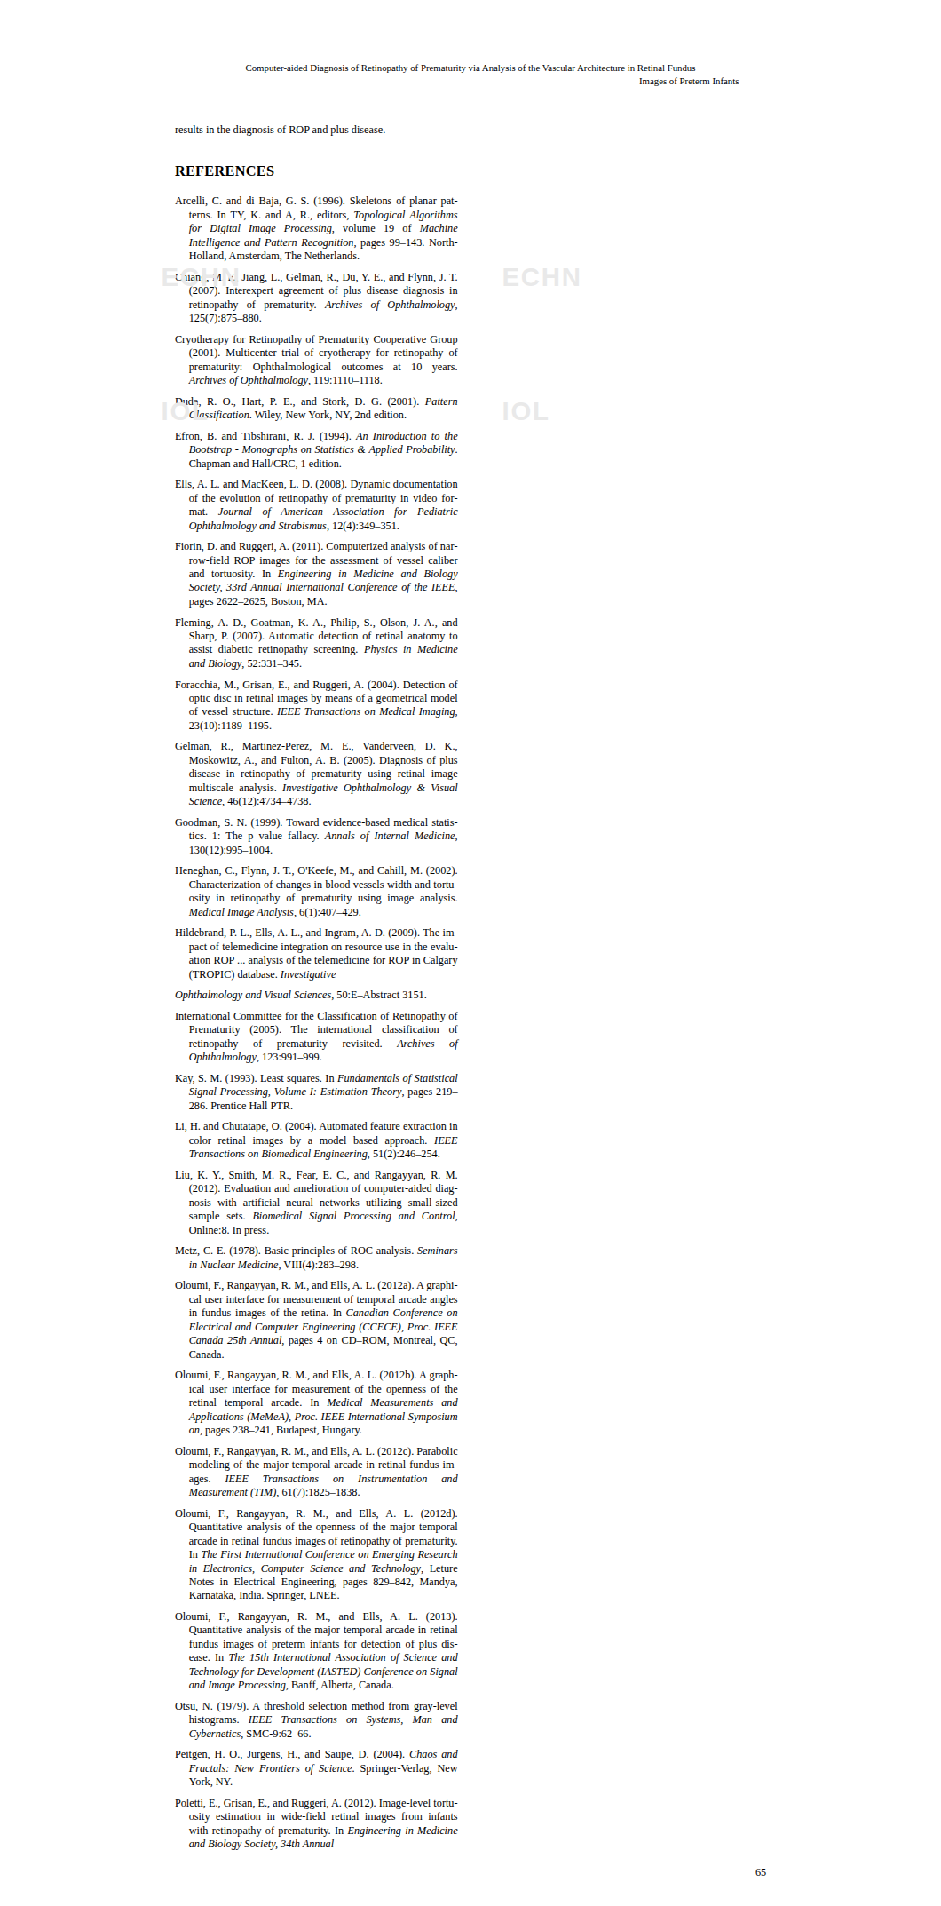Computer-aided Diagnosis of Retinopathy of Prematurity via Analysis of the Vascular Architecture in Retinal Fundus Images of Preterm Infants
ECHN
ECHN
IOL
IOL
results in the diagnosis of ROP and plus disease.
REFERENCES
Arcelli, C. and di Baja, G. S. (1996). Skeletons of planar patterns. In TY, K. and A, R., editors, Topological Algorithms for Digital Image Processing, volume 19 of Machine Intelligence and Pattern Recognition, pages 99–143. North-Holland, Amsterdam, The Netherlands.
Chiang, M. F., Jiang, L., Gelman, R., Du, Y. E., and Flynn, J. T. (2007). Interexpert agreement of plus disease diagnosis in retinopathy of prematurity. Archives of Ophthalmology, 125(7):875–880.
Cryotherapy for Retinopathy of Prematurity Cooperative Group (2001). Multicenter trial of cryotherapy for retinopathy of prematurity: Ophthalmological outcomes at 10 years. Archives of Ophthalmology, 119:1110–1118.
Duda, R. O., Hart, P. E., and Stork, D. G. (2001). Pattern Classification. Wiley, New York, NY, 2nd edition.
Efron, B. and Tibshirani, R. J. (1994). An Introduction to the Bootstrap - Monographs on Statistics & Applied Probability. Chapman and Hall/CRC, 1 edition.
Ells, A. L. and MacKeen, L. D. (2008). Dynamic documentation of the evolution of retinopathy of prematurity in video format. Journal of American Association for Pediatric Ophthalmology and Strabismus, 12(4):349–351.
Fiorin, D. and Ruggeri, A. (2011). Computerized analysis of narrow-field ROP images for the assessment of vessel caliber and tortuosity. In Engineering in Medicine and Biology Society, 33rd Annual International Conference of the IEEE, pages 2622–2625, Boston, MA.
Fleming, A. D., Goatman, K. A., Philip, S., Olson, J. A., and Sharp, P. (2007). Automatic detection of retinal anatomy to assist diabetic retinopathy screening. Physics in Medicine and Biology, 52:331–345.
Foracchia, M., Grisan, E., and Ruggeri, A. (2004). Detection of optic disc in retinal images by means of a geometrical model of vessel structure. IEEE Transactions on Medical Imaging, 23(10):1189–1195.
Gelman, R., Martinez-Perez, M. E., Vanderveen, D. K., Moskowitz, A., and Fulton, A. B. (2005). Diagnosis of plus disease in retinopathy of prematurity using retinal image multiscale analysis. Investigative Ophthalmology & Visual Science, 46(12):4734–4738.
Goodman, S. N. (1999). Toward evidence-based medical statistics. 1: The p value fallacy. Annals of Internal Medicine, 130(12):995–1004.
Heneghan, C., Flynn, J. T., O'Keefe, M., and Cahill, M. (2002). Characterization of changes in blood vessels width and tortuosity in retinopathy of prematurity using image analysis. Medical Image Analysis, 6(1):407–429.
Hildebrand, P. L., Ells, A. L., and Ingram, A. D. (2009). The impact of telemedicine integration on resource use in the evaluation ROP ... analysis of the telemedicine for ROP in Calgary (TROPIC) database. Investigative
Ophthalmology and Visual Sciences, 50:E–Abstract 3151.
International Committee for the Classification of Retinopathy of Prematurity (2005). The international classification of retinopathy of prematurity revisited. Archives of Ophthalmology, 123:991–999.
Kay, S. M. (1993). Least squares. In Fundamentals of Statistical Signal Processing, Volume I: Estimation Theory, pages 219–286. Prentice Hall PTR.
Li, H. and Chutatape, O. (2004). Automated feature extraction in color retinal images by a model based approach. IEEE Transactions on Biomedical Engineering, 51(2):246–254.
Liu, K. Y., Smith, M. R., Fear, E. C., and Rangayyan, R. M. (2012). Evaluation and amelioration of computer-aided diagnosis with artificial neural networks utilizing small-sized sample sets. Biomedical Signal Processing and Control, Online:8. In press.
Metz, C. E. (1978). Basic principles of ROC analysis. Seminars in Nuclear Medicine, VIII(4):283–298.
Oloumi, F., Rangayyan, R. M., and Ells, A. L. (2012a). A graphical user interface for measurement of temporal arcade angles in fundus images of the retina. In Canadian Conference on Electrical and Computer Engineering (CCECE), Proc. IEEE Canada 25th Annual, pages 4 on CD–ROM, Montreal, QC, Canada.
Oloumi, F., Rangayyan, R. M., and Ells, A. L. (2012b). A graphical user interface for measurement of the openness of the retinal temporal arcade. In Medical Measurements and Applications (MeMeA), Proc. IEEE International Symposium on, pages 238–241, Budapest, Hungary.
Oloumi, F., Rangayyan, R. M., and Ells, A. L. (2012c). Parabolic modeling of the major temporal arcade in retinal fundus images. IEEE Transactions on Instrumentation and Measurement (TIM), 61(7):1825–1838.
Oloumi, F., Rangayyan, R. M., and Ells, A. L. (2012d). Quantitative analysis of the openness of the major temporal arcade in retinal fundus images of retinopathy of prematurity. In The First International Conference on Emerging Research in Electronics, Computer Science and Technology, Leture Notes in Electrical Engineering, pages 829–842, Mandya, Karnataka, India. Springer, LNEE.
Oloumi, F., Rangayyan, R. M., and Ells, A. L. (2013). Quantitative analysis of the major temporal arcade in retinal fundus images of preterm infants for detection of plus disease. In The 15th International Association of Science and Technology for Development (IASTED) Conference on Signal and Image Processing, Banff, Alberta, Canada.
Otsu, N. (1979). A threshold selection method from gray-level histograms. IEEE Transactions on Systems, Man and Cybernetics, SMC-9:62–66.
Peitgen, H. O., Jurgens, H., and Saupe, D. (2004). Chaos and Fractals: New Frontiers of Science. Springer-Verlag, New York, NY.
Poletti, E., Grisan, E., and Ruggeri, A. (2012). Image-level tortuosity estimation in wide-field retinal images from infants with retinopathy of prematurity. In Engineering in Medicine and Biology Society, 34th Annual
65